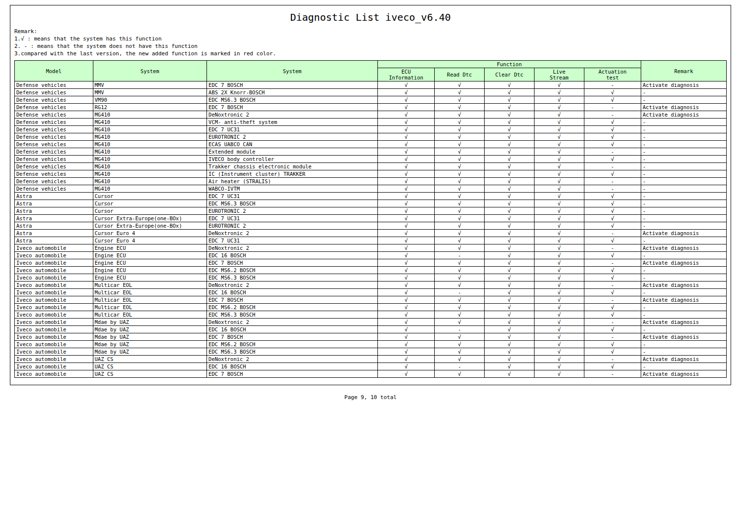Diagnostic List iveco_v6.40
Remark: 1.√ : means that the system has this function 2. - : means that the system does not have this function 3.compared with the last version, the new added function is marked in red color.
| Model | System | System | Function | Remark |
| --- | --- | --- | --- | --- |
| ECU Information | Read Dtc | Clear Dtc | Live Stream | Actuation test |
| Defense vehicles | MMV | EDC 7 BOSCH | √ | √ | √ | √ | - | Activate diagnosis |
| Defense vehicles | MMV | ABS 2X Knorr-BOSCH | √ | √ | √ | √ | √ | - |
| Defense vehicles | VM90 | EDC MS6.3 BOSCH | √ | √ | √ | √ | √ | - |
| Defense vehicles | RG12 | EDC 7 BOSCH | √ | √ | √ | √ | - | Activate diagnosis |
| Defense vehicles | MG410 | DeNoxtronic 2 | √ | √ | √ | √ | - | Activate diagnosis |
| Defense vehicles | MG410 | VCM- anti-theft system | √ | √ | √ | √ | √ | - |
| Defense vehicles | MG410 | EDC 7 UC31 | √ | √ | √ | √ | √ | - |
| Defense vehicles | MG410 | EUROTRONIC 2 | √ | √ | √ | √ | √ | - |
| Defense vehicles | MG410 | ECAS UABCO CAN | √ | √ | √ | √ | √ | - |
| Defense vehicles | MG410 | Extended module | √ | √ | √ | √ | - | - |
| Defense vehicles | MG410 | IVECO body controller | √ | √ | √ | √ | √ | - |
| Defense vehicles | MG410 | Trakker chassis electronic module | √ | √ | √ | √ | - | - |
| Defense vehicles | MG410 | IC (Instrument cluster) TRAKKER | √ | √ | √ | √ | √ | - |
| Defense vehicles | MG410 | Air heater (STRALIS) | √ | √ | √ | √ | - | - |
| Defense vehicles | MG410 | WABCO-IVTM | √ | √ | √ | √ | - | - |
| Astra | Cursor | EDC 7 UC31 | √ | √ | √ | √ | √ | - |
| Astra | Cursor | EDC MS6.3 BOSCH | √ | √ | √ | √ | √ | - |
| Astra | Cursor | EUROTRONIC 2 | √ | √ | √ | √ | √ | - |
| Astra | Cursor Extra-Europe(one-BOx) | EDC 7 UC31 | √ | √ | √ | √ | √ | - |
| Astra | Cursor Extra-Europe(one-BOx) | EUROTRONIC 2 | √ | √ | √ | √ | √ | - |
| Astra | Cursor Euro 4 | DeNoxtronic 2 | √ | √ | √ | √ | - | Activate diagnosis |
| Astra | Cursor Euro 4 | EDC 7 UC31 | √ | √ | √ | √ | √ | - |
| Iveco automobile | Engine ECU | DeNoxtronic 2 | √ | √ | √ | √ | - | Activate diagnosis |
| Iveco automobile | Engine ECU | EDC 16 BOSCH | √ | - | √ | √ | √ | - |
| Iveco automobile | Engine ECU | EDC 7 BOSCH | √ | √ | √ | √ | - | Activate diagnosis |
| Iveco automobile | Engine ECU | EDC MS6.2 BOSCH | √ | √ | √ | √ | √ | - |
| Iveco automobile | Engine ECU | EDC MS6.3 BOSCH | √ | √ | √ | √ | √ | - |
| Iveco automobile | Multicar EOL | DeNoxtronic 2 | √ | √ | √ | √ | - | Activate diagnosis |
| Iveco automobile | Multicar EOL | EDC 16 BOSCH | √ | - | √ | √ | √ | - |
| Iveco automobile | Multicar EOL | EDC 7 BOSCH | √ | √ | √ | √ | - | Activate diagnosis |
| Iveco automobile | Multicar EOL | EDC MS6.2 BOSCH | √ | √ | √ | √ | √ | - |
| Iveco automobile | Multicar EOL | EDC MS6.3 BOSCH | √ | √ | √ | √ | √ | - |
| Iveco automobile | Mdae by UAZ | DeNoxtronic 2 | √ | √ | √ | √ | - | Activate diagnosis |
| Iveco automobile | Mdae by UAZ | EDC 16 BOSCH | √ | - | √ | √ | √ | - |
| Iveco automobile | Mdae by UAZ | EDC 7 BOSCH | √ | √ | √ | √ | - | Activate diagnosis |
| Iveco automobile | Mdae by UAZ | EDC MS6.2 BOSCH | √ | √ | √ | √ | √ | - |
| Iveco automobile | Mdae by UAZ | EDC MS6.3 BOSCH | √ | √ | √ | √ | √ | - |
| Iveco automobile | UAZ CS | DeNoxtronic 2 | √ | √ | √ | √ | - | Activate diagnosis |
| Iveco automobile | UAZ CS | EDC 16 BOSCH | √ | - | √ | √ | √ | - |
| Iveco automobile | UAZ CS | EDC 7 BOSCH | √ | √ | √ | √ | - | Activate diagnosis |
Page 9, 10 total